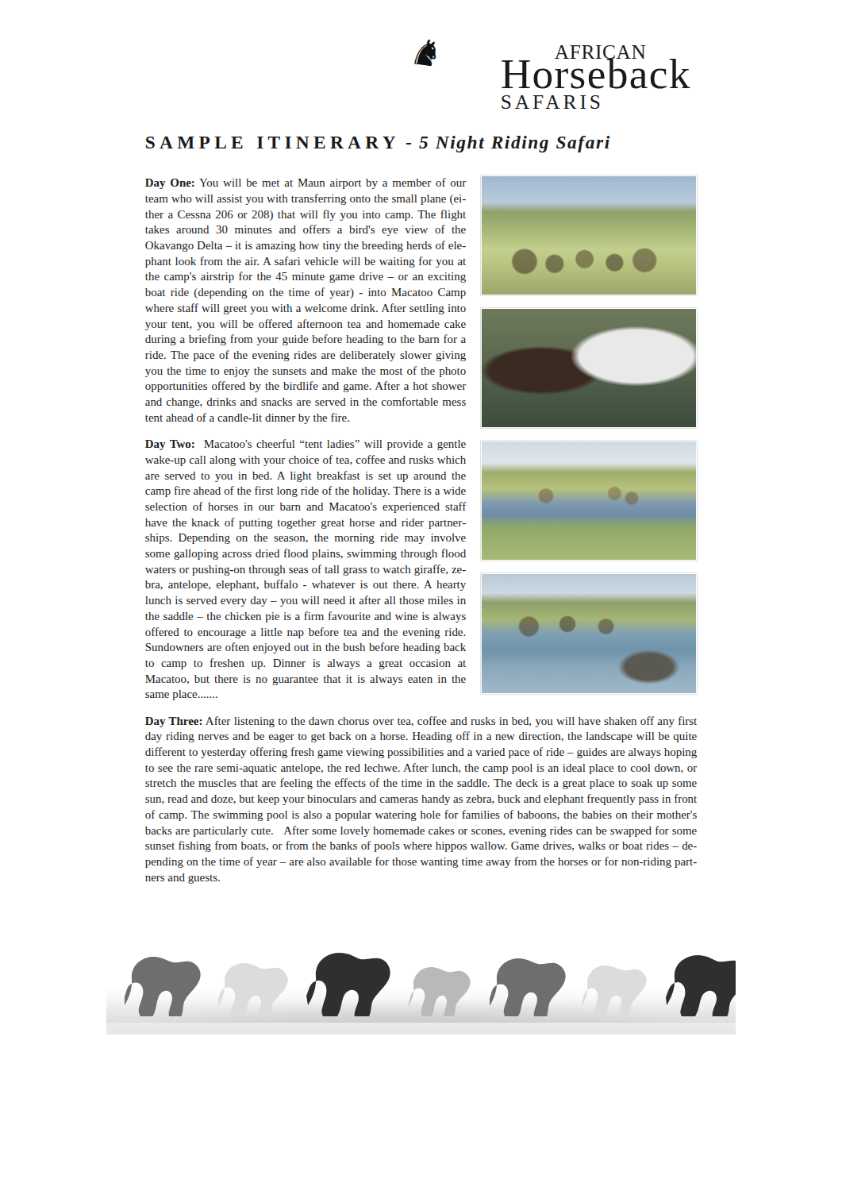♞
AFRICAN
Horseback
SAFARIS
SAMPLE ITINERARY - 5 Night Riding Safari
Day One: You will be met at Maun airport by a member of our team who will assist you with transferring onto the small plane (either a Cessna 206 or 208) that will fly you into camp. The flight takes around 30 minutes and offers a bird's eye view of the Okavango Delta – it is amazing how tiny the breeding herds of elephant look from the air. A safari vehicle will be waiting for you at the camp's airstrip for the 45 minute game drive – or an exciting boat ride (depending on the time of year) - into Macatoo Camp where staff will greet you with a welcome drink. After settling into your tent, you will be offered afternoon tea and homemade cake during a briefing from your guide before heading to the barn for a ride. The pace of the evening rides are deliberately slower giving you the time to enjoy the sunsets and make the most of the photo opportunities offered by the birdlife and game. After a hot shower and change, drinks and snacks are served in the comfortable mess tent ahead of a candle-lit dinner by the fire.
Day Two: Macatoo's cheerful “tent ladies” will provide a gentle wake-up call along with your choice of tea, coffee and rusks which are served to you in bed. A light breakfast is set up around the camp fire ahead of the first long ride of the holiday. There is a wide selection of horses in our barn and Macatoo's experienced staff have the knack of putting together great horse and rider partnerships. Depending on the season, the morning ride may involve some galloping across dried flood plains, swimming through flood waters or pushing-on through seas of tall grass to watch giraffe, zebra, antelope, elephant, buffalo - whatever is out there. A hearty lunch is served every day – you will need it after all those miles in the saddle – the chicken pie is a firm favourite and wine is always offered to encourage a little nap before tea and the evening ride. Sundowners are often enjoyed out in the bush before heading back to camp to freshen up. Dinner is always a great occasion at Macatoo, but there is no guarantee that it is always eaten in the same place.......
Day Three: After listening to the dawn chorus over tea, coffee and rusks in bed, you will have shaken off any first day riding nerves and be eager to get back on a horse. Heading off in a new direction, the landscape will be quite different to yesterday offering fresh game viewing possibilities and a varied pace of ride – guides are always hoping to see the rare semi-aquatic antelope, the red lechwe. After lunch, the camp pool is an ideal place to cool down, or stretch the muscles that are feeling the effects of the time in the saddle. The deck is a great place to soak up some sun, read and doze, but keep your binoculars and cameras handy as zebra, buck and elephant frequently pass in front of camp. The swimming pool is also a popular watering hole for families of baboons, the babies on their mother's backs are particularly cute. After some lovely homemade cakes or scones, evening rides can be swapped for some sunset fishing from boats, or from the banks of pools where hippos wallow. Game drives, walks or boat rides – depending on the time of year – are also available for those wanting time away from the horses or for non-riding partners and guests.